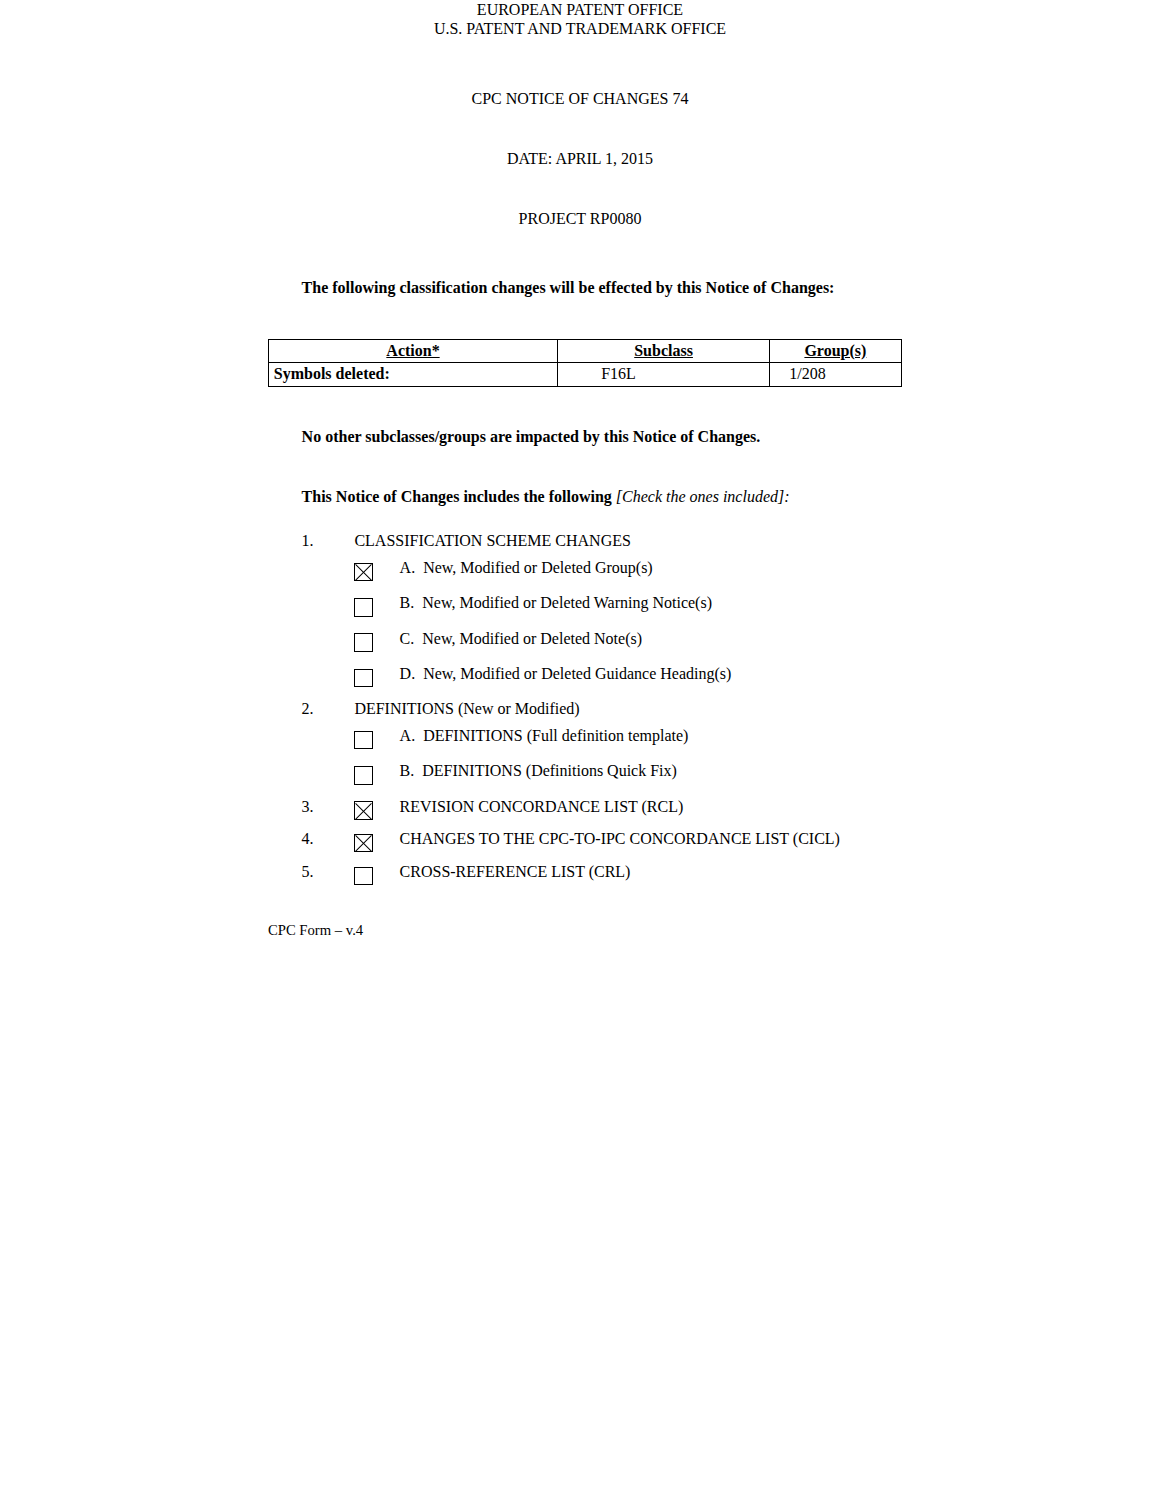EUROPEAN PATENT OFFICE
U.S. PATENT AND TRADEMARK OFFICE
CPC NOTICE OF CHANGES 74
DATE: APRIL 1, 2015
PROJECT RP0080
The following classification changes will be effected by this Notice of Changes:
| Action* | Subclass | Group(s) |
| --- | --- | --- |
| Symbols deleted: | F16L | 1/208 |
No other subclasses/groups are impacted by this Notice of Changes.
This Notice of Changes includes the following [Check the ones included]:
1. CLASSIFICATION SCHEME CHANGES
A. New, Modified or Deleted Group(s)
B. New, Modified or Deleted Warning Notice(s)
C. New, Modified or Deleted Note(s)
D. New, Modified or Deleted Guidance Heading(s)
2. DEFINITIONS (New or Modified)
A. DEFINITIONS (Full definition template)
B. DEFINITIONS (Definitions Quick Fix)
3. REVISION CONCORDANCE LIST (RCL)
4. CHANGES TO THE CPC-TO-IPC CONCORDANCE LIST (CICL)
5. CROSS-REFERENCE LIST (CRL)
CPC Form – v.4